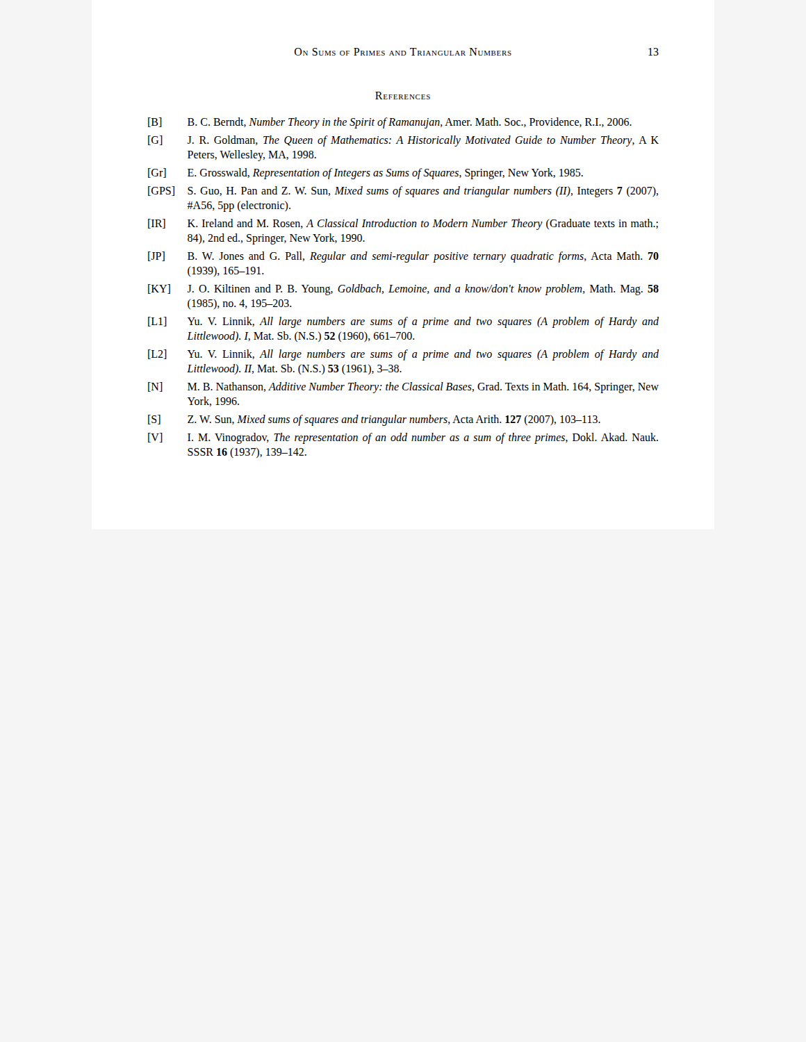On Sums of Primes and Triangular Numbers 13
References
[B]
B. C. Berndt, Number Theory in the Spirit of Ramanujan, Amer. Math. Soc., Providence, R.I., 2006.
[G]
J. R. Goldman, The Queen of Mathematics: A Historically Motivated Guide to Number Theory, A K Peters, Wellesley, MA, 1998.
[Gr]
E. Grosswald, Representation of Integers as Sums of Squares, Springer, New York, 1985.
[GPS]
S. Guo, H. Pan and Z. W. Sun, Mixed sums of squares and triangular numbers (II), Integers 7 (2007), #A56, 5pp (electronic).
[IR]
K. Ireland and M. Rosen, A Classical Introduction to Modern Number Theory (Graduate texts in math.; 84), 2nd ed., Springer, New York, 1990.
[JP]
B. W. Jones and G. Pall, Regular and semi-regular positive ternary quadratic forms, Acta Math. 70 (1939), 165–191.
[KY]
J. O. Kiltinen and P. B. Young, Goldbach, Lemoine, and a know/don't know problem, Math. Mag. 58 (1985), no. 4, 195–203.
[L1]
Yu. V. Linnik, All large numbers are sums of a prime and two squares (A problem of Hardy and Littlewood). I, Mat. Sb. (N.S.) 52 (1960), 661–700.
[L2]
Yu. V. Linnik, All large numbers are sums of a prime and two squares (A problem of Hardy and Littlewood). II, Mat. Sb. (N.S.) 53 (1961), 3–38.
[N]
M. B. Nathanson, Additive Number Theory: the Classical Bases, Grad. Texts in Math. 164, Springer, New York, 1996.
[S]
Z. W. Sun, Mixed sums of squares and triangular numbers, Acta Arith. 127 (2007), 103–113.
[V]
I. M. Vinogradov, The representation of an odd number as a sum of three primes, Dokl. Akad. Nauk. SSSR 16 (1937), 139–142.